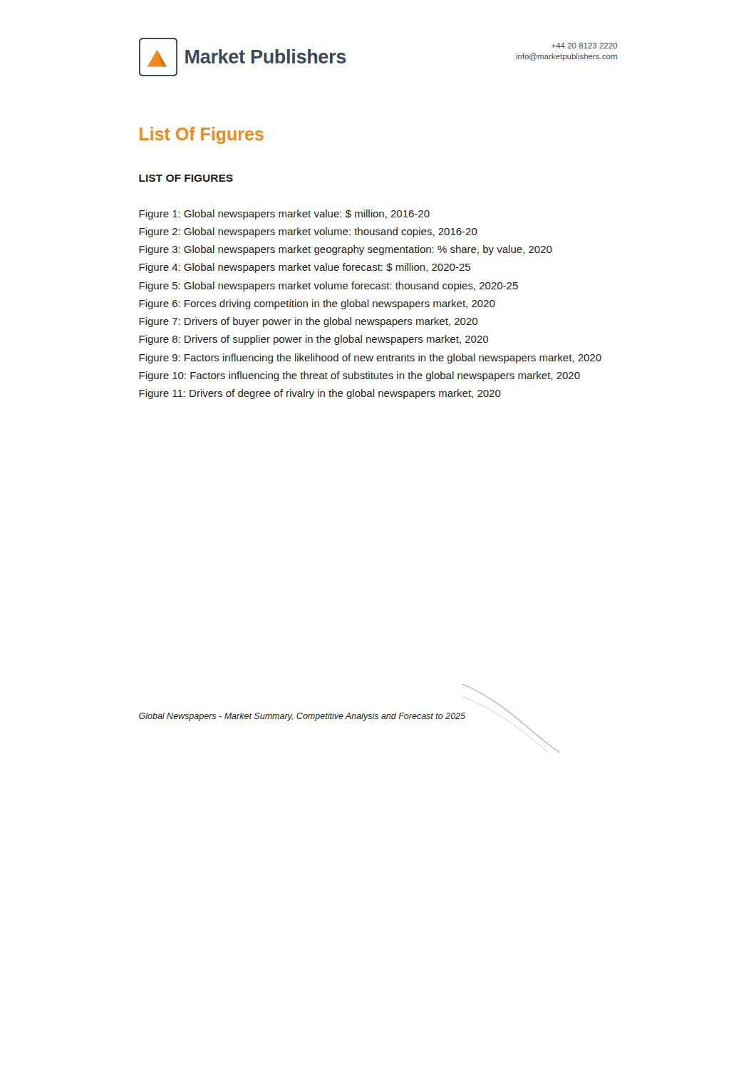Market Publishers
+44 20 8123 2220
info@marketpublishers.com
List Of Figures
LIST OF FIGURES
Figure 1: Global newspapers market value: $ million, 2016-20
Figure 2: Global newspapers market volume: thousand copies, 2016-20
Figure 3: Global newspapers market geography segmentation: % share, by value, 2020
Figure 4: Global newspapers market value forecast: $ million, 2020-25
Figure 5: Global newspapers market volume forecast: thousand copies, 2020-25
Figure 6: Forces driving competition in the global newspapers market, 2020
Figure 7: Drivers of buyer power in the global newspapers market, 2020
Figure 8: Drivers of supplier power in the global newspapers market, 2020
Figure 9: Factors influencing the likelihood of new entrants in the global newspapers market, 2020
Figure 10: Factors influencing the threat of substitutes in the global newspapers market, 2020
Figure 11: Drivers of degree of rivalry in the global newspapers market, 2020
Global Newspapers - Market Summary, Competitive Analysis and Forecast to 2025